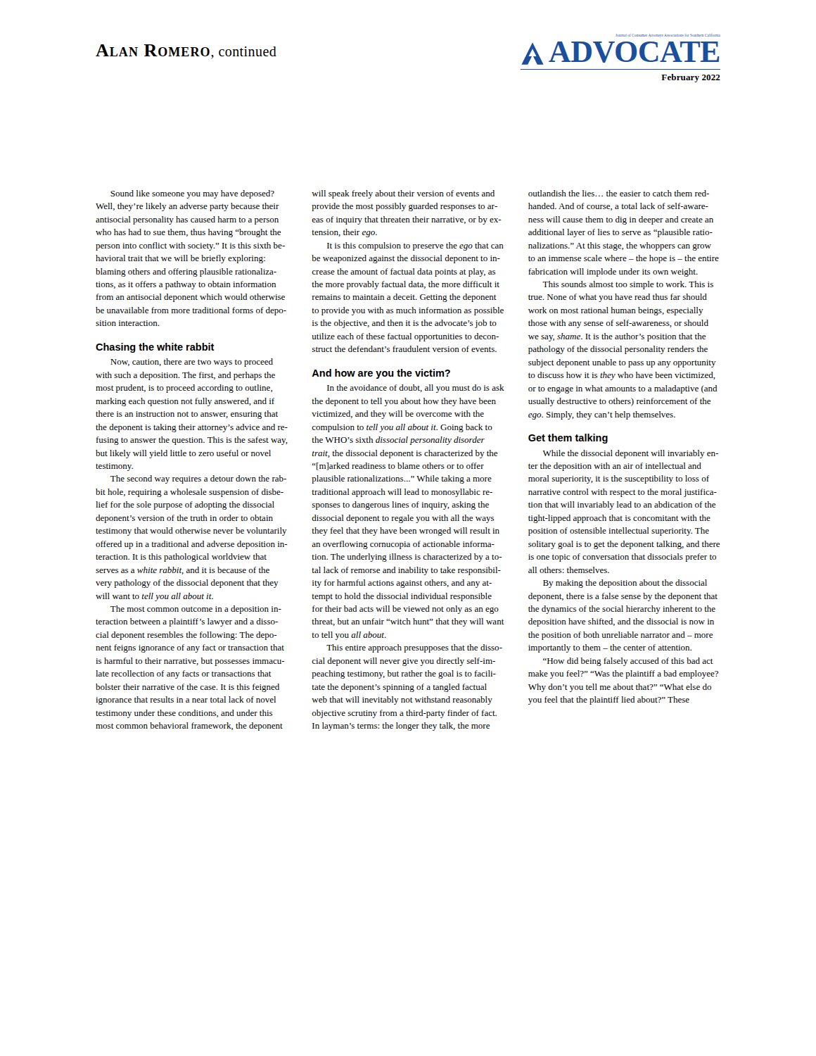Alan Romero, continued
Journal of Consumer Attorneys Associations for Southern California
ADVOCATE
February 2022
Sound like someone you may have deposed? Well, they’re likely an adverse party because their antisocial personality has caused harm to a person who has had to sue them, thus having “brought the person into conflict with society.” It is this sixth behavioral trait that we will be briefly exploring: blaming others and offering plausible rationalizations, as it offers a pathway to obtain information from an antisocial deponent which would otherwise be unavailable from more traditional forms of deposition interaction.
Chasing the white rabbit
Now, caution, there are two ways to proceed with such a deposition. The first, and perhaps the most prudent, is to proceed according to outline, marking each question not fully answered, and if there is an instruction not to answer, ensuring that the deponent is taking their attorney’s advice and refusing to answer the question. This is the safest way, but likely will yield little to zero useful or novel testimony.
The second way requires a detour down the rabbit hole, requiring a wholesale suspension of disbelief for the sole purpose of adopting the dissocial deponent’s version of the truth in order to obtain testimony that would otherwise never be voluntarily offered up in a traditional and adverse deposition interaction. It is this pathological worldview that serves as a white rabbit, and it is because of the very pathology of the dissocial deponent that they will want to tell you all about it.
The most common outcome in a deposition interaction between a plaintiff’s lawyer and a dissocial deponent resembles the following: The deponent feigns ignorance of any fact or transaction that is harmful to their narrative, but possesses immaculate recollection of any facts or transactions that bolster their narrative of the case. It is this feigned ignorance that results in a near total lack of novel testimony under these conditions, and under this most common behavioral framework, the deponent will speak freely about their version of events and provide the most possibly guarded responses to areas of inquiry that threaten their narrative, or by extension, their ego.
It is this compulsion to preserve the ego that can be weaponized against the dissocial deponent to increase the amount of factual data points at play, as the more provably factual data, the more difficult it remains to maintain a deceit. Getting the deponent to provide you with as much information as possible is the objective, and then it is the advocate’s job to utilize each of these factual opportunities to deconstruct the defendant’s fraudulent version of events.
And how are you the victim?
In the avoidance of doubt, all you must do is ask the deponent to tell you about how they have been victimized, and they will be overcome with the compulsion to tell you all about it. Going back to the WHO’s sixth dissocial personality disorder trait, the dissocial deponent is characterized by the “[m]arked readiness to blame others or to offer plausible rationalizations...” While taking a more traditional approach will lead to monosyllabic responses to dangerous lines of inquiry, asking the dissocial deponent to regale you with all the ways they feel that they have been wronged will result in an overflowing cornucopia of actionable information. The underlying illness is characterized by a total lack of remorse and inability to take responsibility for harmful actions against others, and any attempt to hold the dissocial individual responsible for their bad acts will be viewed not only as an ego threat, but an unfair “witch hunt” that they will want to tell you all about.
This entire approach presupposes that the dissocial deponent will never give you directly self-impeaching testimony, but rather the goal is to facilitate the deponent’s spinning of a tangled factual web that will inevitably not withstand reasonably objective scrutiny from a third-party finder of fact. In layman’s terms: the longer they talk, the more outlandish the lies… the easier to catch them red-handed. And of course, a total lack of self-awareness will cause them to dig in deeper and create an additional layer of lies to serve as “plausible rationalizations.” At this stage, the whoppers can grow to an immense scale where – the hope is – the entire fabrication will implode under its own weight.
This sounds almost too simple to work. This is true. None of what you have read thus far should work on most rational human beings, especially those with any sense of self-awareness, or should we say, shame. It is the author’s position that the pathology of the dissocial personality renders the subject deponent unable to pass up any opportunity to discuss how it is they who have been victimized, or to engage in what amounts to a maladaptive (and usually destructive to others) reinforcement of the ego. Simply, they can’t help themselves.
Get them talking
While the dissocial deponent will invariably enter the deposition with an air of intellectual and moral superiority, it is the susceptibility to loss of narrative control with respect to the moral justification that will invariably lead to an abdication of the tight-lipped approach that is concomitant with the position of ostensible intellectual superiority. The solitary goal is to get the deponent talking, and there is one topic of conversation that dissocials prefer to all others: themselves.
By making the deposition about the dissocial deponent, there is a false sense by the deponent that the dynamics of the social hierarchy inherent to the deposition have shifted, and the dissocial is now in the position of both unreliable narrator and – more importantly to them – the center of attention.
“How did being falsely accused of this bad act make you feel?” “Was the plaintiff a bad employee? Why don’t you tell me about that?” “What else do you feel that the plaintiff lied about?” These